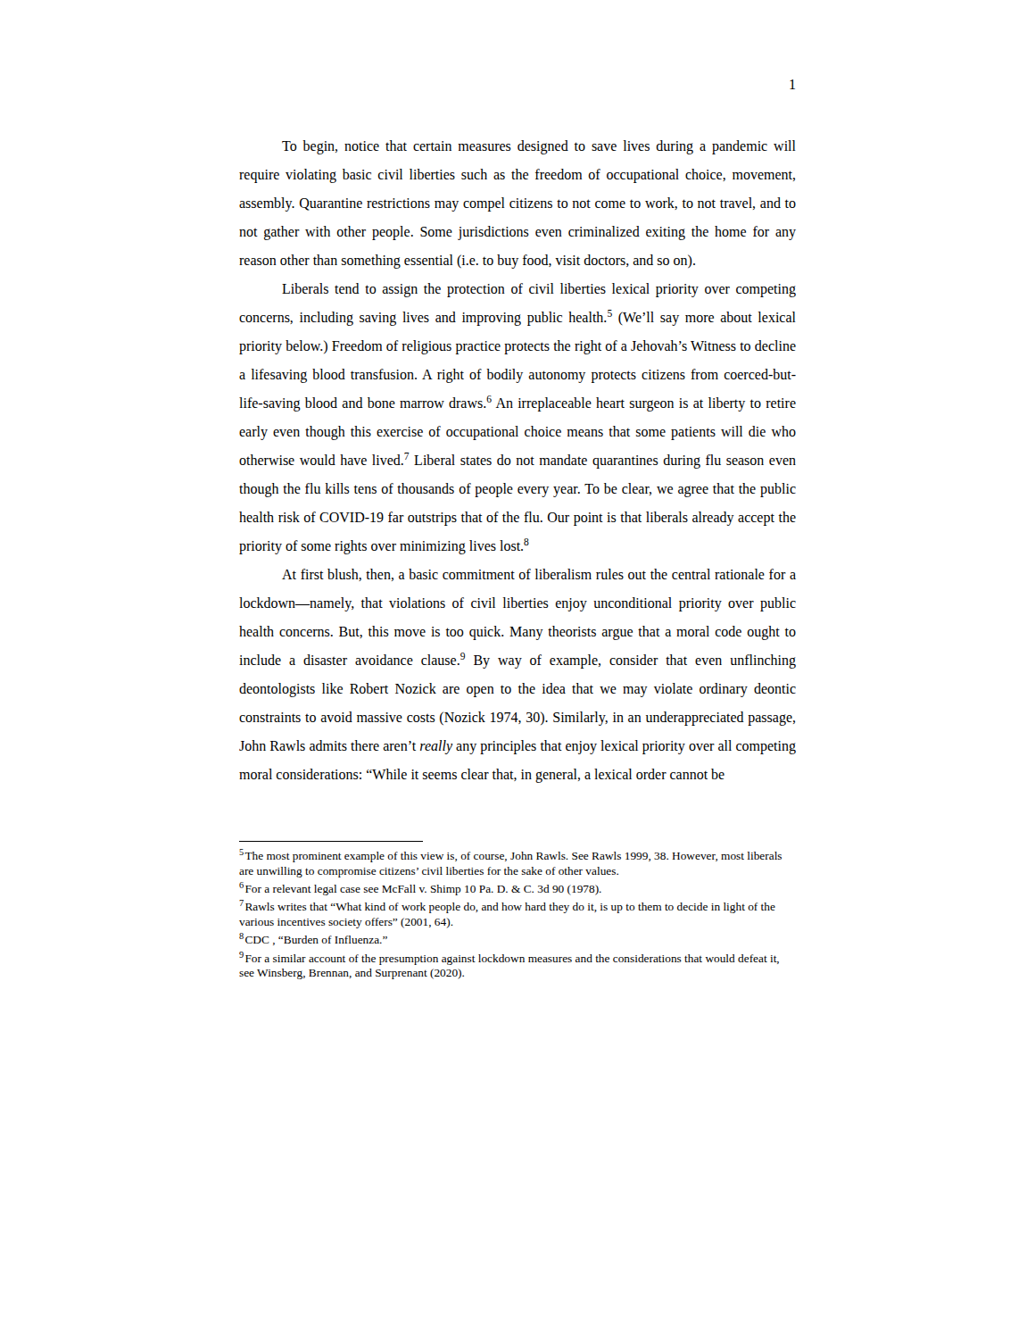1
To begin, notice that certain measures designed to save lives during a pandemic will require violating basic civil liberties such as the freedom of occupational choice, movement, assembly. Quarantine restrictions may compel citizens to not come to work, to not travel, and to not gather with other people. Some jurisdictions even criminalized exiting the home for any reason other than something essential (i.e. to buy food, visit doctors, and so on).
Liberals tend to assign the protection of civil liberties lexical priority over competing concerns, including saving lives and improving public health.5 (We’ll say more about lexical priority below.) Freedom of religious practice protects the right of a Jehovah’s Witness to decline a lifesaving blood transfusion. A right of bodily autonomy protects citizens from coerced-but-life-saving blood and bone marrow draws.6 An irreplaceable heart surgeon is at liberty to retire early even though this exercise of occupational choice means that some patients will die who otherwise would have lived.7 Liberal states do not mandate quarantines during flu season even though the flu kills tens of thousands of people every year. To be clear, we agree that the public health risk of COVID-19 far outstrips that of the flu. Our point is that liberals already accept the priority of some rights over minimizing lives lost.8
At first blush, then, a basic commitment of liberalism rules out the central rationale for a lockdown—namely, that violations of civil liberties enjoy unconditional priority over public health concerns. But, this move is too quick. Many theorists argue that a moral code ought to include a disaster avoidance clause.9 By way of example, consider that even unflinching deontologists like Robert Nozick are open to the idea that we may violate ordinary deontic constraints to avoid massive costs (Nozick 1974, 30). Similarly, in an underappreciated passage, John Rawls admits there aren’t really any principles that enjoy lexical priority over all competing moral considerations: “While it seems clear that, in general, a lexical order cannot be
5 The most prominent example of this view is, of course, John Rawls. See Rawls 1999, 38. However, most liberals are unwilling to compromise citizens’ civil liberties for the sake of other values.
6 For a relevant legal case see McFall v. Shimp 10 Pa. D. & C. 3d 90 (1978).
7 Rawls writes that “What kind of work people do, and how hard they do it, is up to them to decide in light of the various incentives society offers” (2001, 64).
8 CDC , “Burden of Influenza.”
9 For a similar account of the presumption against lockdown measures and the considerations that would defeat it, see Winsberg, Brennan, and Surprenant (2020).